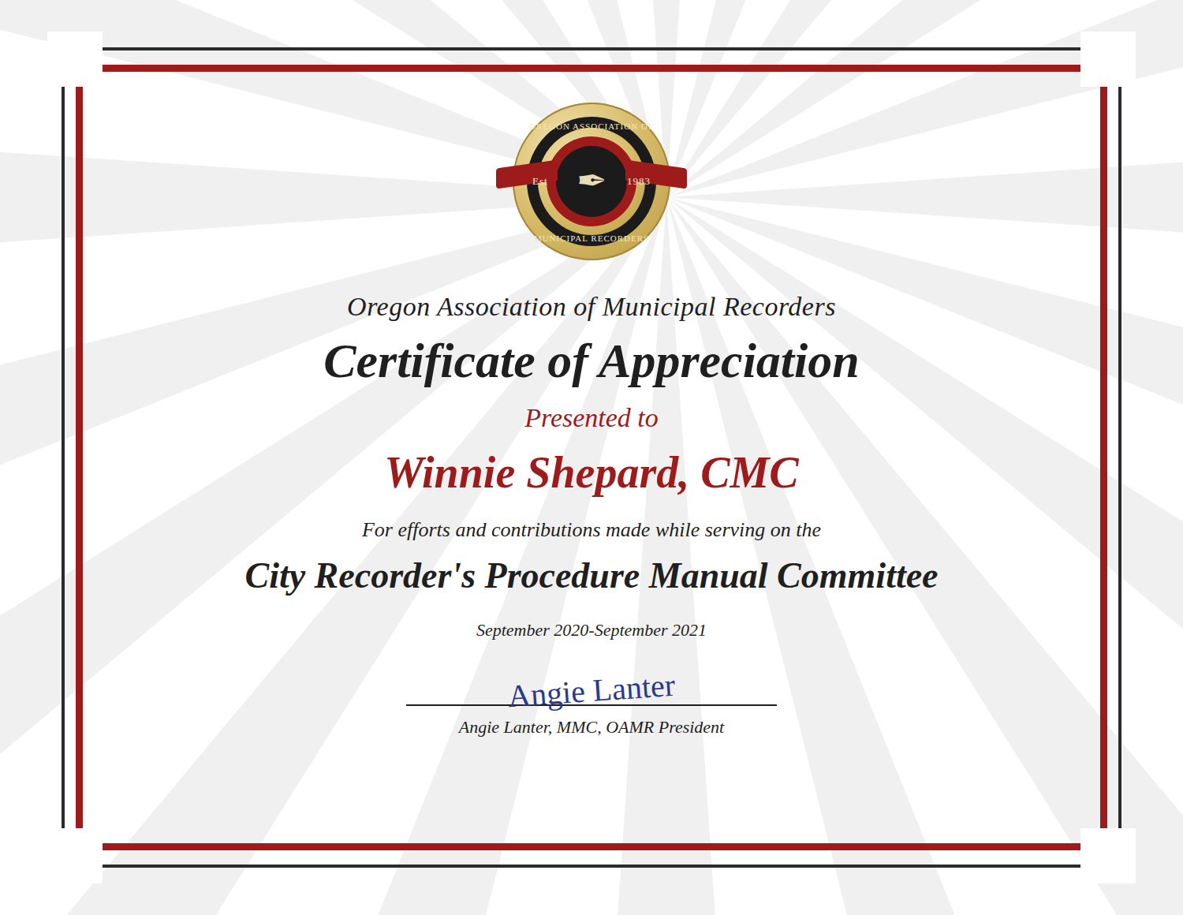✒
OREGON ASSOCIATION OF
MUNICIPAL RECORDERS
Est
1983
Oregon Association of Municipal Recorders
Certificate of Appreciation
Presented to
Winnie Shepard, CMC
For efforts and contributions made while serving on the
City Recorder's Procedure Manual Committee
September 2020-September 2021
Angie Lanter
Angie Lanter, MMC, OAMR President